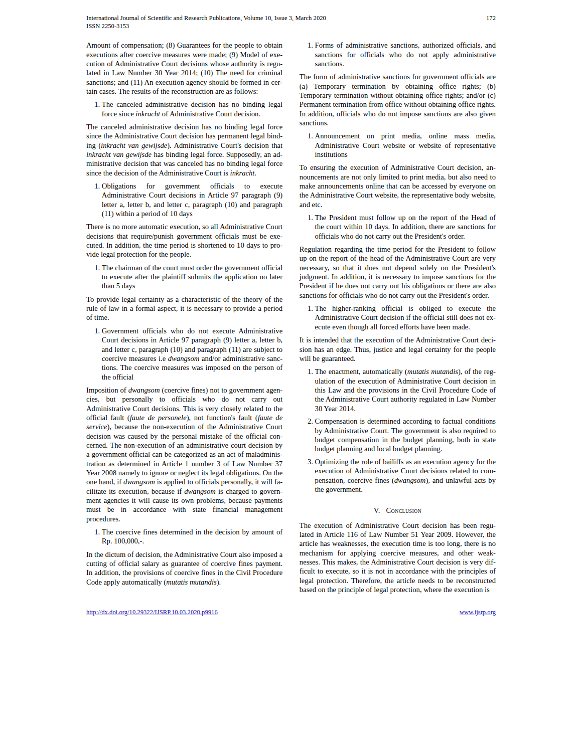International Journal of Scientific and Research Publications, Volume 10, Issue 3, March 2020 172 ISSN 2250-3153
Amount of compensation; (8) Guarantees for the people to obtain executions after coercive measures were made; (9) Model of execution of Administrative Court decisions whose authority is regulated in Law Number 30 Year 2014; (10) The need for criminal sanctions; and (11) An execution agency should be formed in certain cases. The results of the reconstruction are as follows:
The canceled administrative decision has no binding legal force since inkracht of Administrative Court decision.
The canceled administrative decision has no binding legal force since the Administrative Court decision has permanent legal binding (inkracht van gewijsde). Administrative Court's decision that inkracht van gewijsde has binding legal force. Supposedly, an administrative decision that was canceled has no binding legal force since the decision of the Administrative Court is inkracht.
Obligations for government officials to execute Administrative Court decisions in Article 97 paragraph (9) letter a, letter b, and letter c, paragraph (10) and paragraph (11) within a period of 10 days
There is no more automatic execution, so all Administrative Court decisions that require/punish government officials must be executed. In addition, the time period is shortened to 10 days to provide legal protection for the people.
The chairman of the court must order the government official to execute after the plaintiff submits the application no later than 5 days
To provide legal certainty as a characteristic of the theory of the rule of law in a formal aspect, it is necessary to provide a period of time.
Government officials who do not execute Administrative Court decisions in Article 97 paragraph (9) letter a, letter b, and letter c, paragraph (10) and paragraph (11) are subject to coercive measures i.e dwangsom and/or administrative sanctions. The coercive measures was imposed on the person of the official
Imposition of dwangsom (coercive fines) not to government agencies, but personally to officials who do not carry out Administrative Court decisions. This is very closely related to the official fault (faute de personele), not function's fault (faute de service), because the non-execution of the Administrative Court decision was caused by the personal mistake of the official concerned. The non-execution of an administrative court decision by a government official can be categorized as an act of maladministration as determined in Article 1 number 3 of Law Number 37 Year 2008 namely to ignore or neglect its legal obligations. On the one hand, if dwangsom is applied to officials personally, it will facilitate its execution, because if dwangsom is charged to government agencies it will cause its own problems, because payments must be in accordance with state financial management procedures.
The coercive fines determined in the decision by amount of Rp. 100,000,-.
In the dictum of decision, the Administrative Court also imposed a cutting of official salary as guarantee of coercive fines payment. In addition, the provisions of coercive fines in the Civil Procedure Code apply automatically (mutatis mutandis).
Forms of administrative sanctions, authorized officials, and sanctions for officials who do not apply administrative sanctions.
The form of administrative sanctions for government officials are (a) Temporary termination by obtaining office rights; (b) Temporary termination without obtaining office rights; and/or (c) Permanent termination from office without obtaining office rights. In addition, officials who do not impose sanctions are also given sanctions.
Announcement on print media, online mass media, Administrative Court website or website of representative institutions
To ensuring the execution of Administrative Court decision, announcements are not only limited to print media, but also need to make announcements online that can be accessed by everyone on the Administrative Court website, the representative body website, and etc.
The President must follow up on the report of the Head of the court within 10 days. In addition, there are sanctions for officials who do not carry out the President's order.
Regulation regarding the time period for the President to follow up on the report of the head of the Administrative Court are very necessary, so that it does not depend solely on the President's judgment. In addition, it is necessary to impose sanctions for the President if he does not carry out his obligations or there are also sanctions for officials who do not carry out the President's order.
The higher-ranking official is obliged to execute the Administrative Court decision if the official still does not execute even though all forced efforts have been made.
It is intended that the execution of the Administrative Court decision has an edge. Thus, justice and legal certainty for the people will be guaranteed.
The enactment, automatically (mutatis mutandis), of the regulation of the execution of Administrative Court decision in this Law and the provisions in the Civil Procedure Code of the Administrative Court authority regulated in Law Number 30 Year 2014.
Compensation is determined according to factual conditions by Administrative Court. The government is also required to budget compensation in the budget planning, both in state budget planning and local budget planning.
Optimizing the role of bailiffs as an execution agency for the execution of Administrative Court decisions related to compensation, coercive fines (dwangsom), and unlawful acts by the government.
V. Conclusion
The execution of Administrative Court decision has been regulated in Article 116 of Law Number 51 Year 2009. However, the article has weaknesses, the execution time is too long, there is no mechanism for applying coercive measures, and other weaknesses. This makes, the Administrative Court decision is very difficult to execute, so it is not in accordance with the principles of legal protection. Therefore, the article needs to be reconstructed based on the principle of legal protection, where the execution is
http://dx.doi.org/10.29322/IJSRP.10.03.2020.p9916 www.ijsrp.org